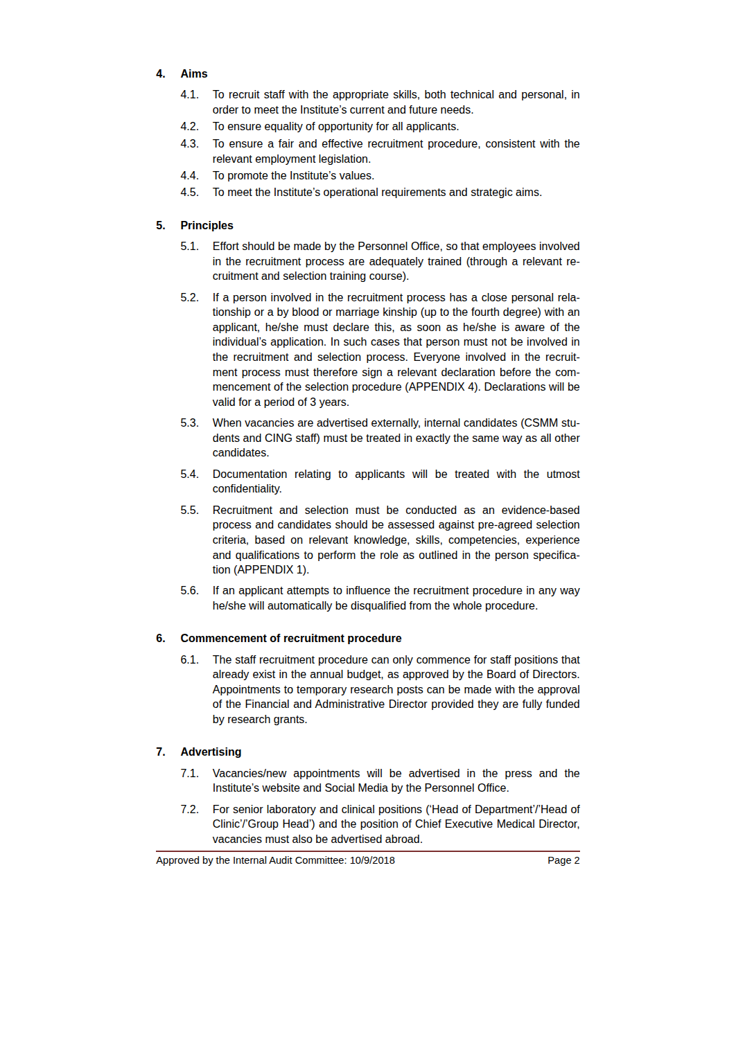4. Aims
4.1. To recruit staff with the appropriate skills, both technical and personal, in order to meet the Institute’s current and future needs.
4.2. To ensure equality of opportunity for all applicants.
4.3. To ensure a fair and effective recruitment procedure, consistent with the relevant employment legislation.
4.4. To promote the Institute’s values.
4.5. To meet the Institute’s operational requirements and strategic aims.
5. Principles
5.1. Effort should be made by the Personnel Office, so that employees involved in the recruitment process are adequately trained (through a relevant recruitment and selection training course).
5.2. If a person involved in the recruitment process has a close personal relationship or a by blood or marriage kinship (up to the fourth degree) with an applicant, he/she must declare this, as soon as he/she is aware of the individual’s application. In such cases that person must not be involved in the recruitment and selection process. Everyone involved in the recruitment process must therefore sign a relevant declaration before the commencement of the selection procedure (APPENDIX 4). Declarations will be valid for a period of 3 years.
5.3. When vacancies are advertised externally, internal candidates (CSMM students and CING staff) must be treated in exactly the same way as all other candidates.
5.4. Documentation relating to applicants will be treated with the utmost confidentiality.
5.5. Recruitment and selection must be conducted as an evidence-based process and candidates should be assessed against pre-agreed selection criteria, based on relevant knowledge, skills, competencies, experience and qualifications to perform the role as outlined in the person specification (APPENDIX 1).
5.6. If an applicant attempts to influence the recruitment procedure in any way he/she will automatically be disqualified from the whole procedure.
6. Commencement of recruitment procedure
6.1. The staff recruitment procedure can only commence for staff positions that already exist in the annual budget, as approved by the Board of Directors. Appointments to temporary research posts can be made with the approval of the Financial and Administrative Director provided they are fully funded by research grants.
7. Advertising
7.1. Vacancies/new appointments will be advertised in the press and the Institute’s website and Social Media by the Personnel Office.
7.2. For senior laboratory and clinical positions (‘Head of Department’/’Head of Clinic’/’Group Head’) and the position of Chief Executive Medical Director, vacancies must also be advertised abroad.
Approved by the Internal Audit Committee: 10/9/2018 Page 2